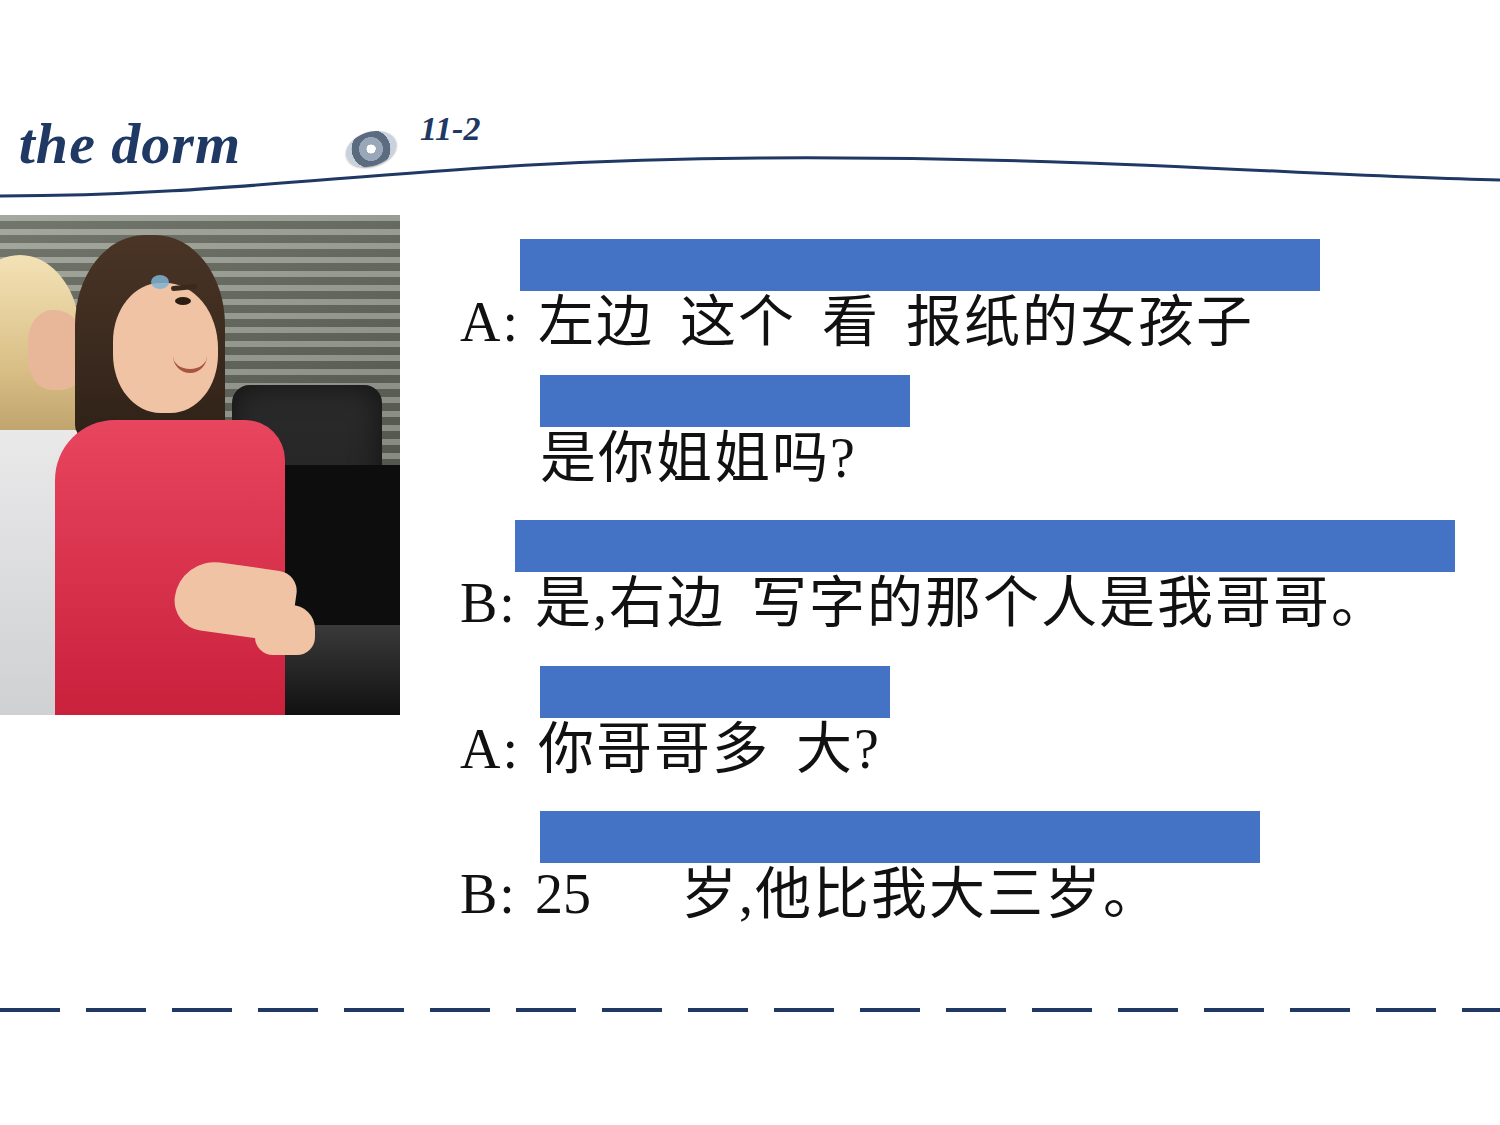n the dorm
11-2
A: 左边 这个 看 报纸的女孩子
是你姐姐吗?
B: 是,右边 写字的那个人是我哥哥。
A: 你哥哥多 大?
B: 25 岁,他比我大三岁。